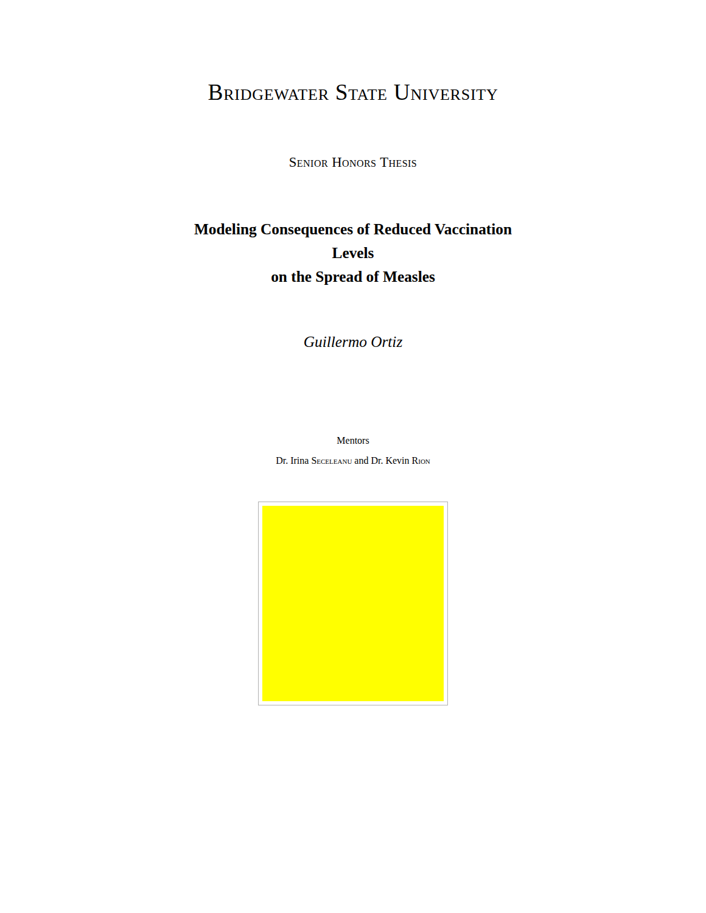Bridgewater State University
Senior Honors Thesis
Modeling Consequences of Reduced Vaccination Levels
on the Spread of Measles
Guillermo Ortiz
Mentors
Dr. Irina Seceleanu and Dr. Kevin Rion